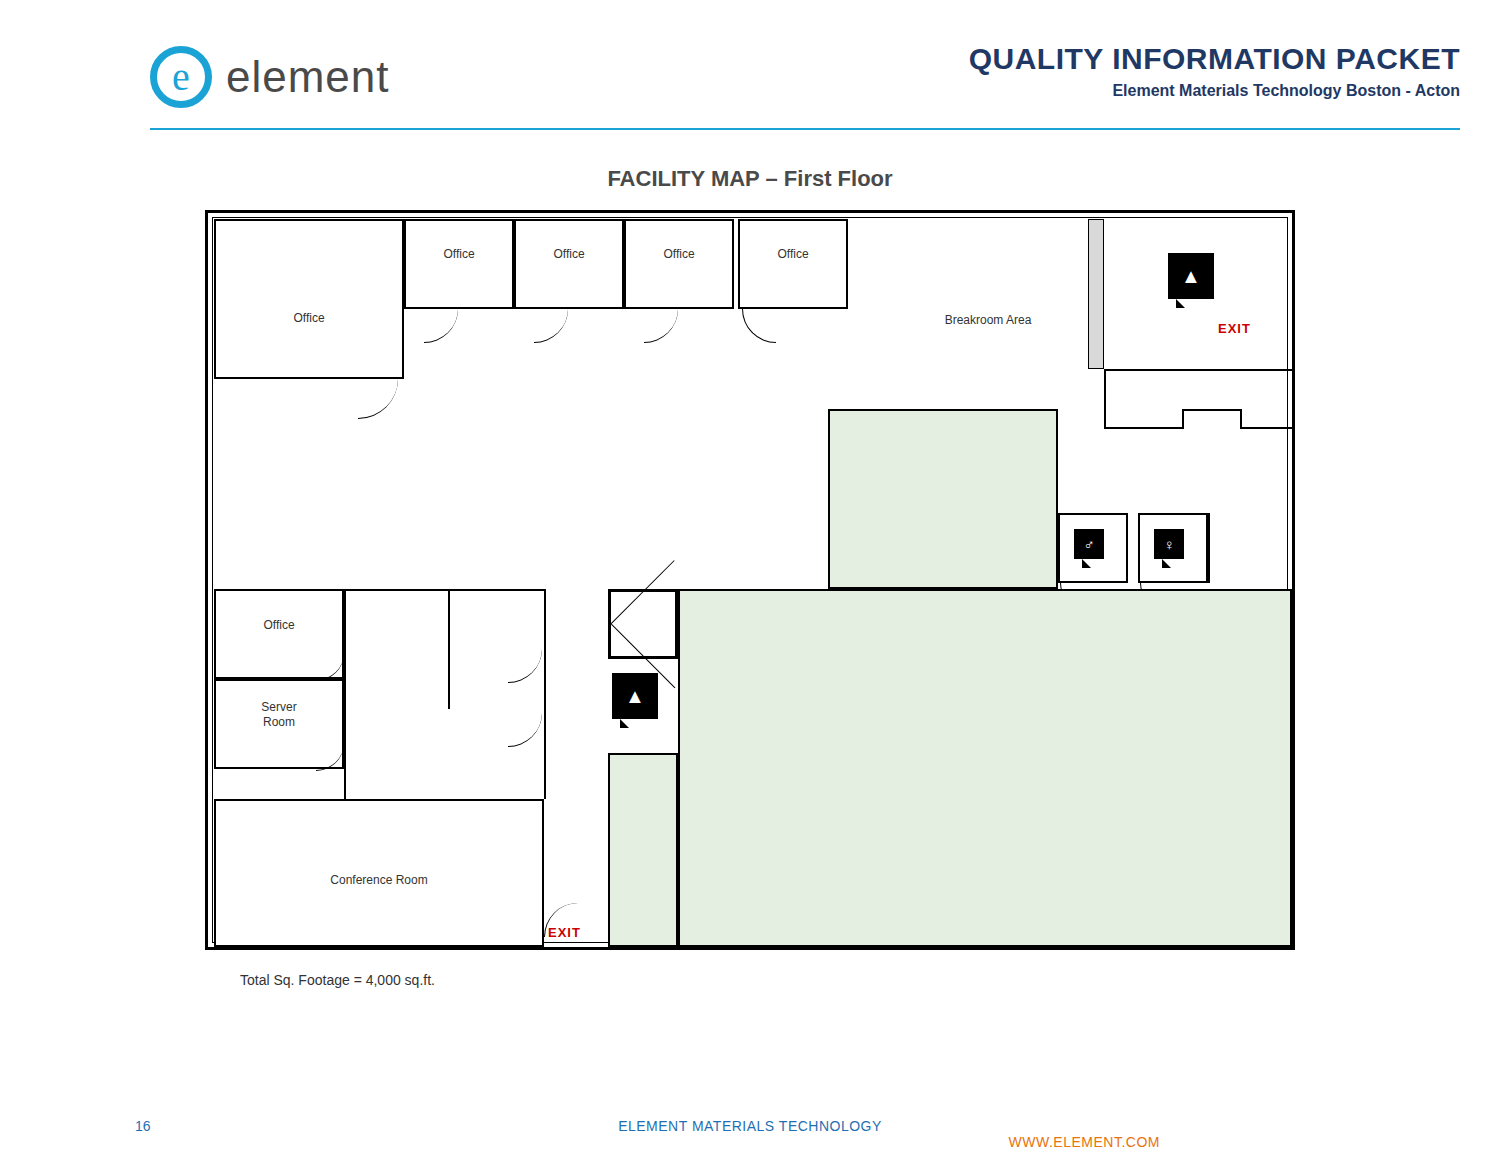e
element
QUALITY INFORMATION PACKET
Element Materials Technology Boston - Acton
FACILITY MAP – First Floor
Office
Office
Office
Office
Office
Breakroom Area
▲
EXIT
♂
♀
▲
Office
Server
Room
Conference Room
EXIT
Total Sq. Footage = 4,000 sq.ft.
16
ELEMENT MATERIALS TECHNOLOGY
WWW.ELEMENT.COM